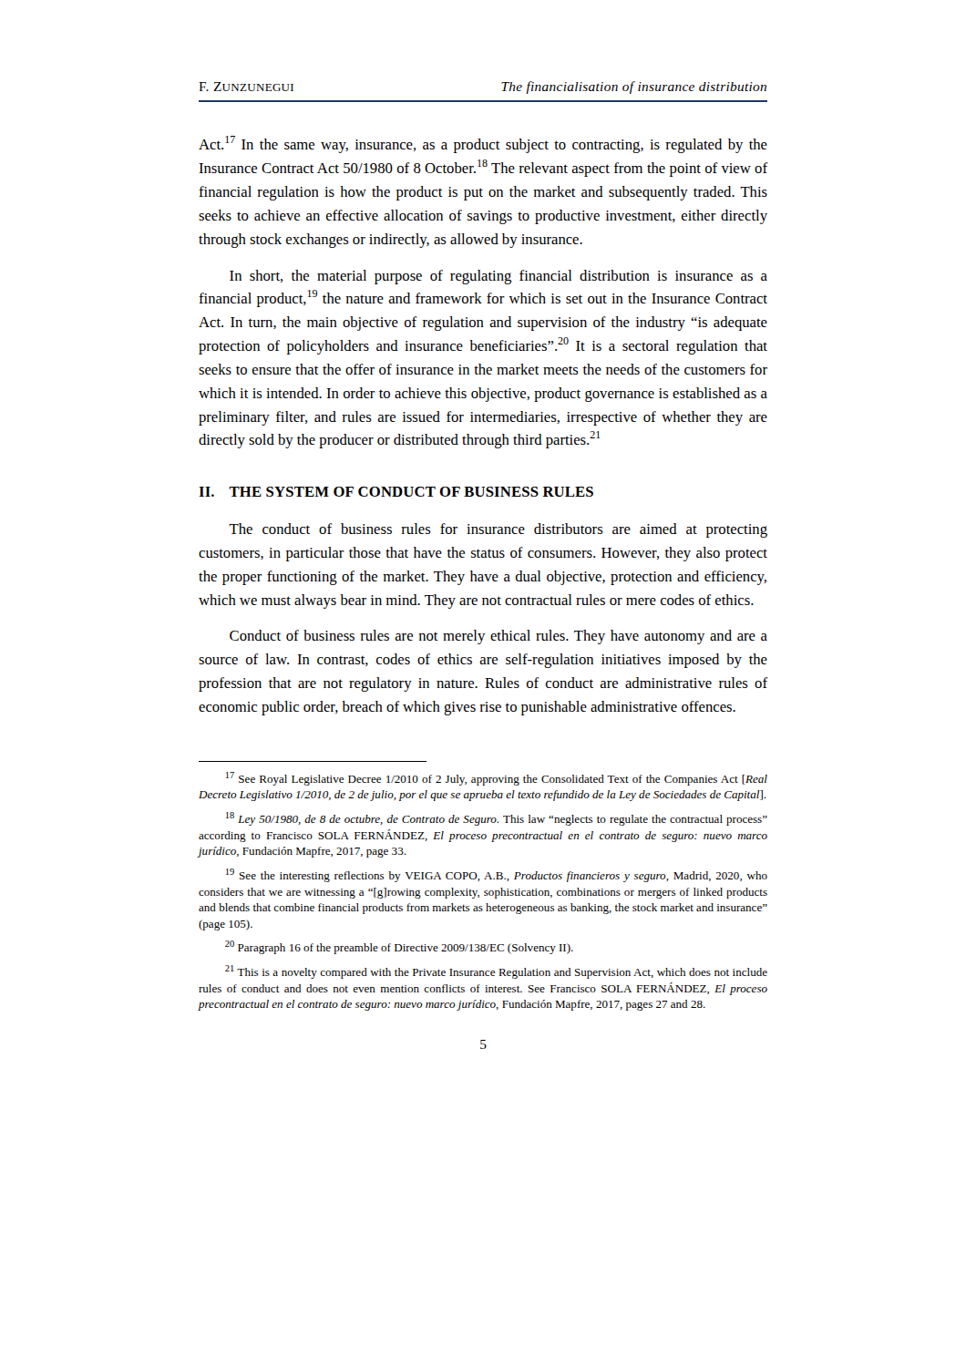F. ZUNZUNEGUI The financialisation of insurance distribution
Act.17 In the same way, insurance, as a product subject to contracting, is regulated by the Insurance Contract Act 50/1980 of 8 October.18 The relevant aspect from the point of view of financial regulation is how the product is put on the market and subsequently traded. This seeks to achieve an effective allocation of savings to productive investment, either directly through stock exchanges or indirectly, as allowed by insurance.
In short, the material purpose of regulating financial distribution is insurance as a financial product,19 the nature and framework for which is set out in the Insurance Contract Act. In turn, the main objective of regulation and supervision of the industry “is adequate protection of policyholders and insurance beneficiaries”.20 It is a sectoral regulation that seeks to ensure that the offer of insurance in the market meets the needs of the customers for which it is intended. In order to achieve this objective, product governance is established as a preliminary filter, and rules are issued for intermediaries, irrespective of whether they are directly sold by the producer or distributed through third parties.21
II. THE SYSTEM OF CONDUCT OF BUSINESS RULES
The conduct of business rules for insurance distributors are aimed at protecting customers, in particular those that have the status of consumers. However, they also protect the proper functioning of the market. They have a dual objective, protection and efficiency, which we must always bear in mind. They are not contractual rules or mere codes of ethics.
Conduct of business rules are not merely ethical rules. They have autonomy and are a source of law. In contrast, codes of ethics are self-regulation initiatives imposed by the profession that are not regulatory in nature. Rules of conduct are administrative rules of economic public order, breach of which gives rise to punishable administrative offences.
17 See Royal Legislative Decree 1/2010 of 2 July, approving the Consolidated Text of the Companies Act [Real Decreto Legislativo 1/2010, de 2 de julio, por el que se aprueba el texto refundido de la Ley de Sociedades de Capital].
18 Ley 50/1980, de 8 de octubre, de Contrato de Seguro. This law “neglects to regulate the contractual process” according to Francisco SOLA FERNÁNDEZ, El proceso precontractual en el contrato de seguro: nuevo marco jurídico, Fundación Mapfre, 2017, page 33.
19 See the interesting reflections by VEIGA COPO, A.B., Productos financieros y seguro, Madrid, 2020, who considers that we are witnessing a “[g]rowing complexity, sophistication, combinations or mergers of linked products and blends that combine financial products from markets as heterogeneous as banking, the stock market and insurance” (page 105).
20 Paragraph 16 of the preamble of Directive 2009/138/EC (Solvency II).
21 This is a novelty compared with the Private Insurance Regulation and Supervision Act, which does not include rules of conduct and does not even mention conflicts of interest. See Francisco SOLA FERNÁNDEZ, El proceso precontractual en el contrato de seguro: nuevo marco jurídico, Fundación Mapfre, 2017, pages 27 and 28.
5